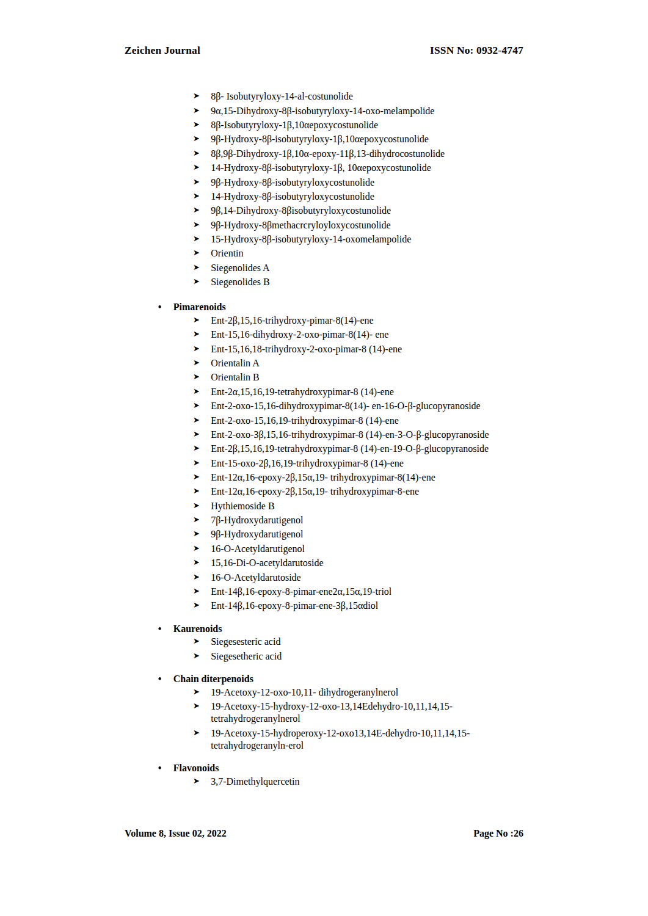Zeichen Journal
ISSN No: 0932-4747
8β- Isobutyryloxy-14-al-costunolide
9α,15-Dihydroxy-8β-isobutyryloxy-14-oxo-melampolide
8β-Isobutyryloxy-1β,10αepoxycostunolide
9β-Hydroxy-8β-isobutyryloxy-1β,10αepoxycostunolide
8β,9β-Dihydroxy-1β,10α-epoxy-11β,13-dihydrocostunolide
14-Hydroxy-8β-isobutyryloxy-1β, 10αepoxycostunolide
9β-Hydroxy-8β-isobutyryloxycostunolide
14-Hydroxy-8β-isobutyryloxycostunolide
9β,14-Dihydroxy-8βisobutyryloxycostunolide
9β-Hydroxy-8βmethacrcryloyloxycostunolide
15-Hydroxy-8β-isobutyryloxy-14-oxomelampolide
Orientin
Siegenolides A
Siegenolides B
Pimarenoids
Ent-2β,15,16-trihydroxy-pimar-8(14)-ene
Ent-15,16-dihydroxy-2-oxo-pimar-8(14)- ene
Ent-15,16,18-trihydroxy-2-oxo-pimar-8 (14)-ene
Orientalin A
Orientalin B
Ent-2α,15,16,19-tetrahydroxypimar-8 (14)-ene
Ent-2-oxo-15,16-dihydroxypimar-8(14)- en-16-O-β-glucopyranoside
Ent-2-oxo-15,16,19-trihydroxypimar-8 (14)-ene
Ent-2-oxo-3β,15,16-trihydroxypimar-8 (14)-en-3-O-β-glucopyranoside
Ent-2β,15,16,19-tetrahydroxypimar-8 (14)-en-19-O-β-glucopyranoside
Ent-15-oxo-2β,16,19-trihydroxypimar-8 (14)-ene
Ent-12α,16-epoxy-2β,15α,19- trihydroxypimar-8(14)-ene
Ent-12α,16-epoxy-2β,15α,19- trihydroxypimar-8-ene
Hythiemoside B
7β-Hydroxydarutigenol
9β-Hydroxydarutigenol
16-O-Acetyldarutigenol
15,16-Di-O-acetyldarutoside
16-O-Acetyldarutoside
Ent-14β,16-epoxy-8-pimar-ene2α,15α,19-triol
Ent-14β,16-epoxy-8-pimar-ene-3β,15αdiol
Kaurenoids
Siegesesteric acid
Siegesetheric acid
Chain diterpenoids
19-Acetoxy-12-oxo-10,11- dihydrogeranylnerol
19-Acetoxy-15-hydroxy-12-oxo-13,14Edehydro-10,11,14,15-tetrahydrogeranylnerol
19-Acetoxy-15-hydroperoxy-12-oxo13,14E-dehydro-10,11,14,15-tetrahydrogeranyln-erol
Flavonoids
3,7-Dimethylquercetin
Volume 8, Issue 02, 2022
Page No :26